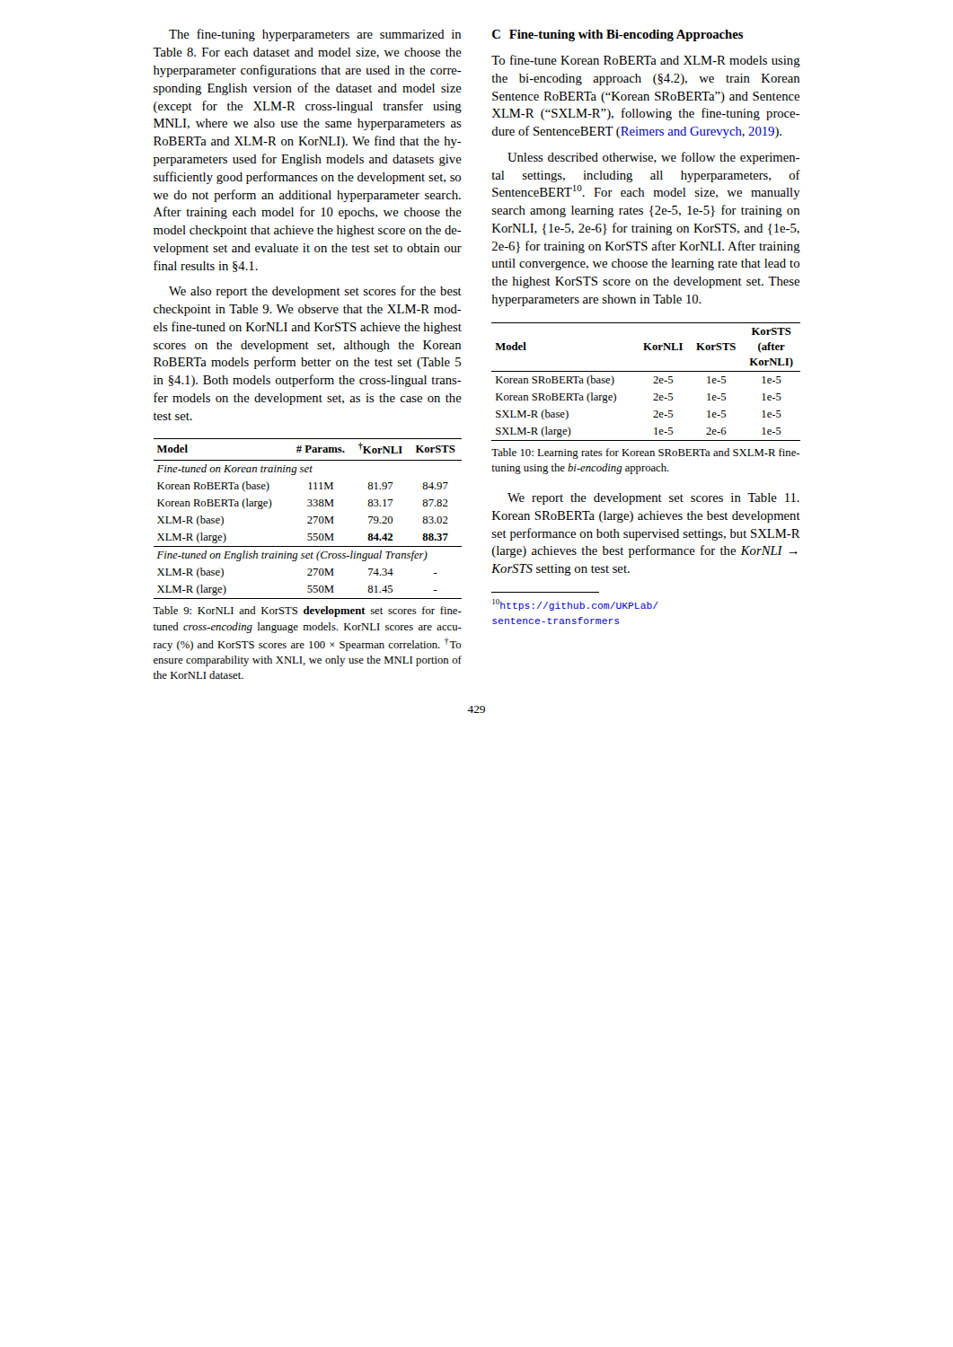The fine-tuning hyperparameters are summarized in Table 8. For each dataset and model size, we choose the hyperparameter configurations that are used in the corresponding English version of the dataset and model size (except for the XLM-R cross-lingual transfer using MNLI, where we also use the same hyperparameters as RoBERTa and XLM-R on KorNLI). We find that the hyperparameters used for English models and datasets give sufficiently good performances on the development set, so we do not perform an additional hyperparameter search. After training each model for 10 epochs, we choose the model checkpoint that achieve the highest score on the development set and evaluate it on the test set to obtain our final results in §4.1.
We also report the development set scores for the best checkpoint in Table 9. We observe that the XLM-R models fine-tuned on KorNLI and KorSTS achieve the highest scores on the development set, although the Korean RoBERTa models perform better on the test set (Table 5 in §4.1). Both models outperform the cross-lingual transfer models on the development set, as is the case on the test set.
| Model | # Params. | † KorNLI | KorSTS |
| --- | --- | --- | --- |
| Fine-tuned on Korean training set |
| Korean RoBERTa (base) | 111M | 81.97 | 84.97 |
| Korean RoBERTa (large) | 338M | 83.17 | 87.82 |
| XLM-R (base) | 270M | 79.20 | 83.02 |
| XLM-R (large) | 550M | 84.42 | 88.37 |
| Fine-tuned on English training set (Cross-lingual Transfer) |
| XLM-R (base) | 270M | 74.34 | - |
| XLM-R (large) | 550M | 81.45 | - |
Table 9: KorNLI and KorSTS development set scores for fine-tuned cross-encoding language models. KorNLI scores are accuracy (%) and KorSTS scores are 100 × Spearman correlation. †To ensure comparability with XNLI, we only use the MNLI portion of the KorNLI dataset.
CFine-tuning with Bi-encoding Approaches
To fine-tune Korean RoBERTa and XLM-R models using the bi-encoding approach (§4.2), we train Korean Sentence RoBERTa (“Korean SRoBERTa”) and Sentence XLM-R (“SXLM-R”), following the fine-tuning procedure of SentenceBERT (Reimers and Gurevych, 2019).
Unless described otherwise, we follow the experimental settings, including all hyperparameters, of SentenceBERT10. For each model size, we manually search among learning rates {2e-5, 1e-5} for training on KorNLI, {1e-5, 2e-6} for training on KorSTS, and {1e-5, 2e-6} for training on KorSTS after KorNLI. After training until convergence, we choose the learning rate that lead to the highest KorSTS score on the development set. These hyperparameters are shown in Table 10.
| Model | KorNLI | KorSTS | KorSTS (after KorNLI) |
| --- | --- | --- | --- |
| Korean SRoBERTa (base) | 2e-5 | 1e-5 | 1e-5 |
| Korean SRoBERTa (large) | 2e-5 | 1e-5 | 1e-5 |
| SXLM-R (base) | 2e-5 | 1e-5 | 1e-5 |
| SXLM-R (large) | 1e-5 | 2e-6 | 1e-5 |
Table 10: Learning rates for Korean SRoBERTa and SXLM-R fine-tuning using the bi-encoding approach.
We report the development set scores in Table 11. Korean SRoBERTa (large) achieves the best development set performance on both supervised settings, but SXLM-R (large) achieves the best performance for the KorNLI → KorSTS setting on test set.
10https://github.com/UKPLab/
sentence-transformers
429